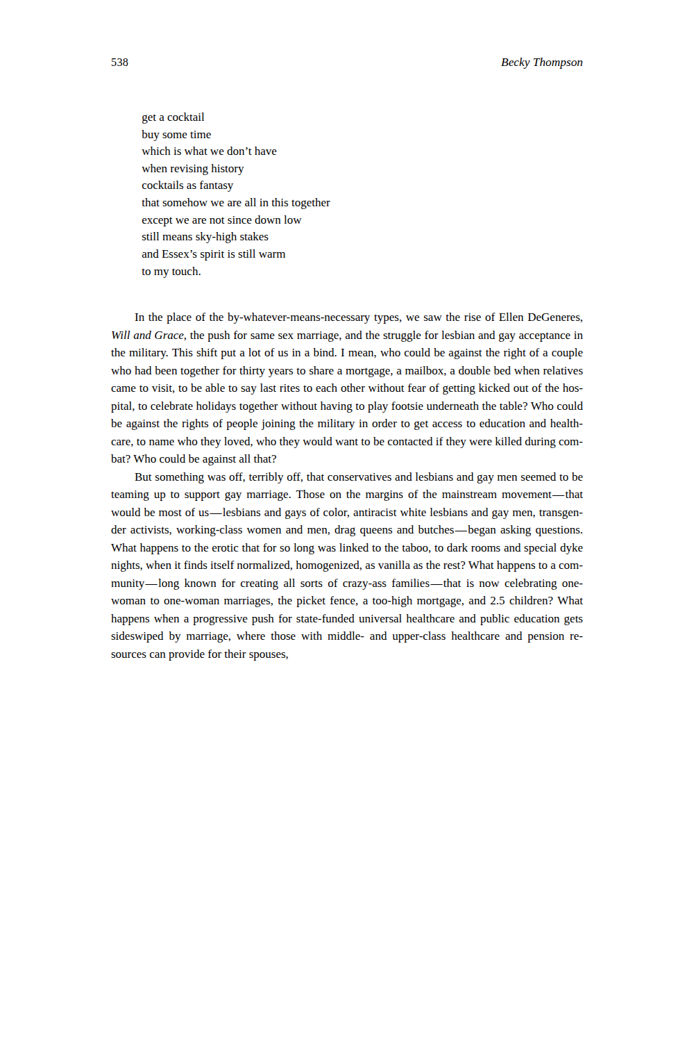538 Becky Thompson
get a cocktail buy some time which is what we don’t have when revising history cocktails as fantasy that somehow we are all in this together except we are not since down low still means sky-high stakes and Essex’s spirit is still warm to my touch.
In the place of the by-whatever-means-necessary types, we saw the rise of Ellen DeGeneres, Will and Grace, the push for same sex marriage, and the struggle for lesbian and gay acceptance in the military. This shift put a lot of us in a bind. I mean, who could be against the right of a couple who had been together for thirty years to share a mortgage, a mailbox, a double bed when relatives came to visit, to be able to say last rites to each other without fear of getting kicked out of the hospital, to celebrate holidays together without having to play footsie underneath the table? Who could be against the rights of people joining the military in order to get access to education and healthcare, to name who they loved, who they would want to be contacted if they were killed during combat? Who could be against all that?
But something was off, terribly off, that conservatives and lesbians and gay men seemed to be teaming up to support gay marriage. Those on the margins of the mainstream movement — that would be most of us — lesbians and gays of color, antiracist white lesbians and gay men, transgender activists, working-class women and men, drag queens and butches — began asking questions. What happens to the erotic that for so long was linked to the taboo, to dark rooms and special dyke nights, when it finds itself normalized, homogenized, as vanilla as the rest? What happens to a community — long known for creating all sorts of crazy-ass families — that is now celebrating one-woman to one-woman marriages, the picket fence, a too-high mortgage, and 2.5 children? What happens when a progressive push for state-funded universal healthcare and public education gets sideswiped by marriage, where those with middle- and upper-class healthcare and pension resources can provide for their spouses,